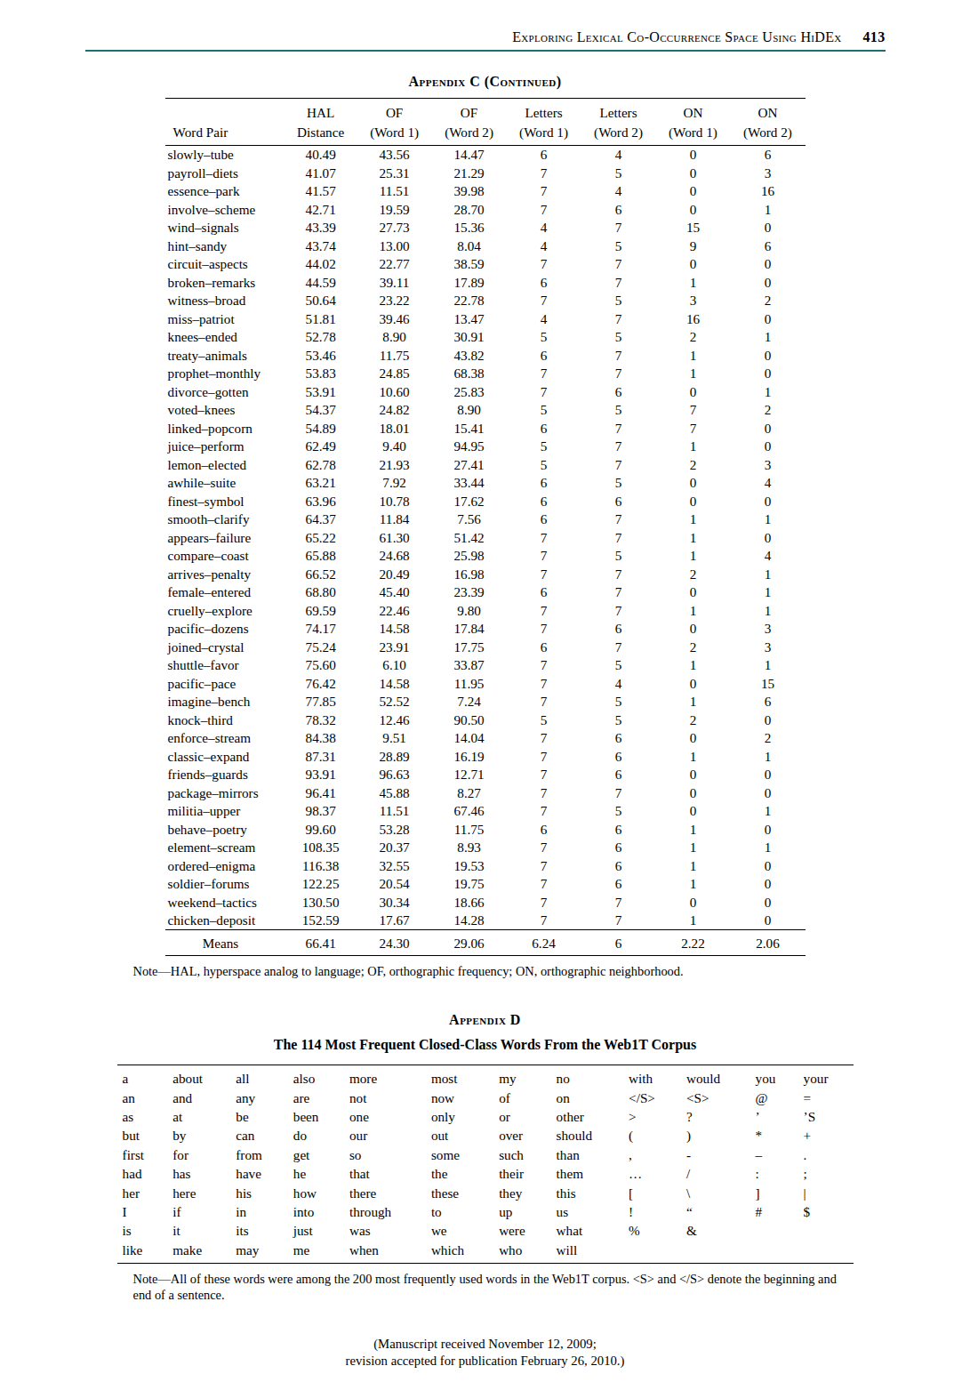Exploring Lexical Co-Occurrence Space Using HiDEx413
Appendix C (Continued)
| | HAL | OF | OF | Letters | Letters | ON | ON |
| --- | --- | --- | --- | --- | --- | --- | --- |
| Word Pair | Distance | (Word 1) | (Word 2) | (Word 1) | (Word 2) | (Word 1) | (Word 2) |
| slowly–tube | 40.49 | 43.56 | 14.47 | 6 | 4 | 0 | 6 |
| payroll–diets | 41.07 | 25.31 | 21.29 | 7 | 5 | 0 | 3 |
| essence–park | 41.57 | 11.51 | 39.98 | 7 | 4 | 0 | 16 |
| involve–scheme | 42.71 | 19.59 | 28.70 | 7 | 6 | 0 | 1 |
| wind–signals | 43.39 | 27.73 | 15.36 | 4 | 7 | 15 | 0 |
| hint–sandy | 43.74 | 13.00 | 8.04 | 4 | 5 | 9 | 6 |
| circuit–aspects | 44.02 | 22.77 | 38.59 | 7 | 7 | 0 | 0 |
| broken–remarks | 44.59 | 39.11 | 17.89 | 6 | 7 | 1 | 0 |
| witness–broad | 50.64 | 23.22 | 22.78 | 7 | 5 | 3 | 2 |
| miss–patriot | 51.81 | 39.46 | 13.47 | 4 | 7 | 16 | 0 |
| knees–ended | 52.78 | 8.90 | 30.91 | 5 | 5 | 2 | 1 |
| treaty–animals | 53.46 | 11.75 | 43.82 | 6 | 7 | 1 | 0 |
| prophet–monthly | 53.83 | 24.85 | 68.38 | 7 | 7 | 1 | 0 |
| divorce–gotten | 53.91 | 10.60 | 25.83 | 7 | 6 | 0 | 1 |
| voted–knees | 54.37 | 24.82 | 8.90 | 5 | 5 | 7 | 2 |
| linked–popcorn | 54.89 | 18.01 | 15.41 | 6 | 7 | 7 | 0 |
| juice–perform | 62.49 | 9.40 | 94.95 | 5 | 7 | 1 | 0 |
| lemon–elected | 62.78 | 21.93 | 27.41 | 5 | 7 | 2 | 3 |
| awhile–suite | 63.21 | 7.92 | 33.44 | 6 | 5 | 0 | 4 |
| finest–symbol | 63.96 | 10.78 | 17.62 | 6 | 6 | 0 | 0 |
| smooth–clarify | 64.37 | 11.84 | 7.56 | 6 | 7 | 1 | 1 |
| appears–failure | 65.22 | 61.30 | 51.42 | 7 | 7 | 1 | 0 |
| compare–coast | 65.88 | 24.68 | 25.98 | 7 | 5 | 1 | 4 |
| arrives–penalty | 66.52 | 20.49 | 16.98 | 7 | 7 | 2 | 1 |
| female–entered | 68.80 | 45.40 | 23.39 | 6 | 7 | 0 | 1 |
| cruelly–explore | 69.59 | 22.46 | 9.80 | 7 | 7 | 1 | 1 |
| pacific–dozens | 74.17 | 14.58 | 17.84 | 7 | 6 | 0 | 3 |
| joined–crystal | 75.24 | 23.91 | 17.75 | 6 | 7 | 2 | 3 |
| shuttle–favor | 75.60 | 6.10 | 33.87 | 7 | 5 | 1 | 1 |
| pacific–pace | 76.42 | 14.58 | 11.95 | 7 | 4 | 0 | 15 |
| imagine–bench | 77.85 | 52.52 | 7.24 | 7 | 5 | 1 | 6 |
| knock–third | 78.32 | 12.46 | 90.50 | 5 | 5 | 2 | 0 |
| enforce–stream | 84.38 | 9.51 | 14.04 | 7 | 6 | 0 | 2 |
| classic–expand | 87.31 | 28.89 | 16.19 | 7 | 6 | 1 | 1 |
| friends–guards | 93.91 | 96.63 | 12.71 | 7 | 6 | 0 | 0 |
| package–mirrors | 96.41 | 45.88 | 8.27 | 7 | 7 | 0 | 0 |
| militia–upper | 98.37 | 11.51 | 67.46 | 7 | 5 | 0 | 1 |
| behave–poetry | 99.60 | 53.28 | 11.75 | 6 | 6 | 1 | 0 |
| element–scream | 108.35 | 20.37 | 8.93 | 7 | 6 | 1 | 1 |
| ordered–enigma | 116.38 | 32.55 | 19.53 | 7 | 6 | 1 | 0 |
| soldier–forums | 122.25 | 20.54 | 19.75 | 7 | 6 | 1 | 0 |
| weekend–tactics | 130.50 | 30.34 | 18.66 | 7 | 7 | 0 | 0 |
| chicken–deposit | 152.59 | 17.67 | 14.28 | 7 | 7 | 1 | 0 |
| Means | 66.41 | 24.30 | 29.06 | 6.24 | 6 | 2.22 | 2.06 |
Note—HAL, hyperspace analog to language; OF, orthographic frequency; ON, orthographic neighborhood.
Appendix D
The 114 Most Frequent Closed-Class Words From the Web1T Corpus
| a | about | all | also | more | most | my | no | with | would | you | your |
| an | and | any | are | not | now | of | on | </S> | <S> | @ | = |
| as | at | be | been | one | only | or | other | > | ? | ’ | ’S |
| but | by | can | do | our | out | over | should | ( | ) | * | + |
| first | for | from | get | so | some | such | than | , | - | – | . |
| had | has | have | he | that | the | their | them | … | / | : | ; |
| her | here | his | how | there | these | they | this | [ | \ | ] | / |
| I | if | in | into | through | to | up | us | ! | “ | # | $ |
| is | it | its | just | was | we | were | what | % | & | | |
| like | make | may | me | when | which | who | will | | | | |
Note—All of these words were among the 200 most frequently used words in the Web1T corpus. <S> and </S> denote the beginning and end of a sentence.
(Manuscript received November 12, 2009;
revision accepted for publication February 26, 2010.)